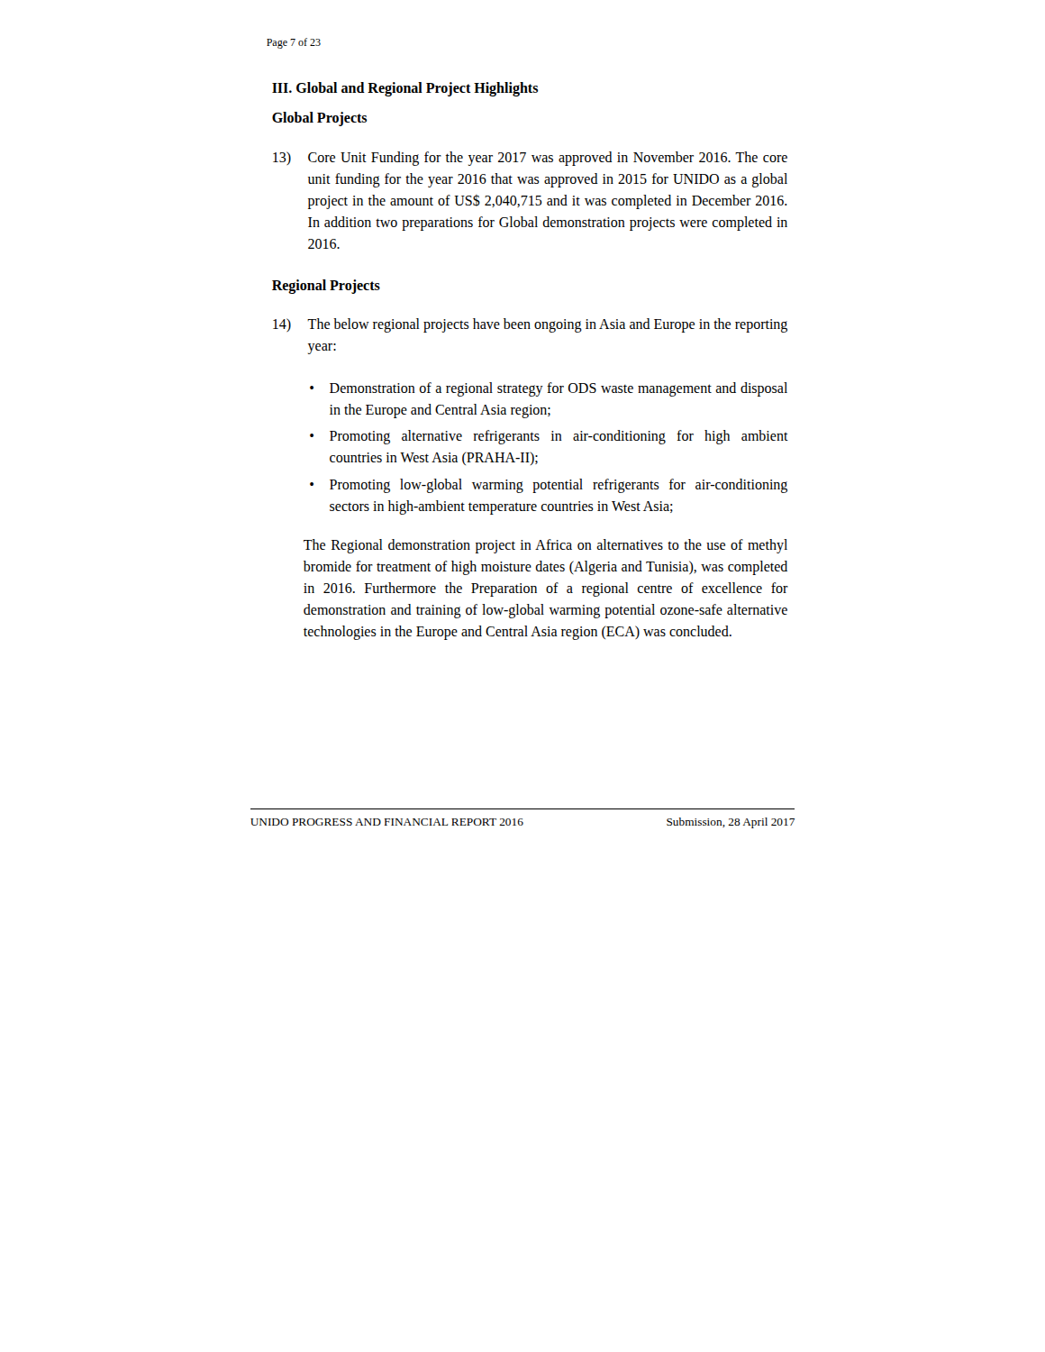Page 7 of 23
III. Global and Regional Project Highlights
Global Projects
13)
Core Unit Funding for the year 2017 was approved in November 2016. The core unit funding for the year 2016 that was approved in 2015 for UNIDO as a global project in the amount of US$ 2,040,715 and it was completed in December 2016. In addition two preparations for Global demonstration projects were completed in 2016.
Regional Projects
14)
The below regional projects have been ongoing in Asia and Europe in the reporting year:
Demonstration of a regional strategy for ODS waste management and disposal in the Europe and Central Asia region;
Promoting alternative refrigerants in air-conditioning for high ambient countries in West Asia (PRAHA-II);
Promoting low-global warming potential refrigerants for air-conditioning sectors in high-ambient temperature countries in West Asia;
The Regional demonstration project in Africa on alternatives to the use of methyl bromide for treatment of high moisture dates (Algeria and Tunisia), was completed in 2016. Furthermore the Preparation of a regional centre of excellence for demonstration and training of low-global warming potential ozone-safe alternative technologies in the Europe and Central Asia region (ECA) was concluded.
UNIDO Progress and Financial Report 2016
Submission, 28 April 2017